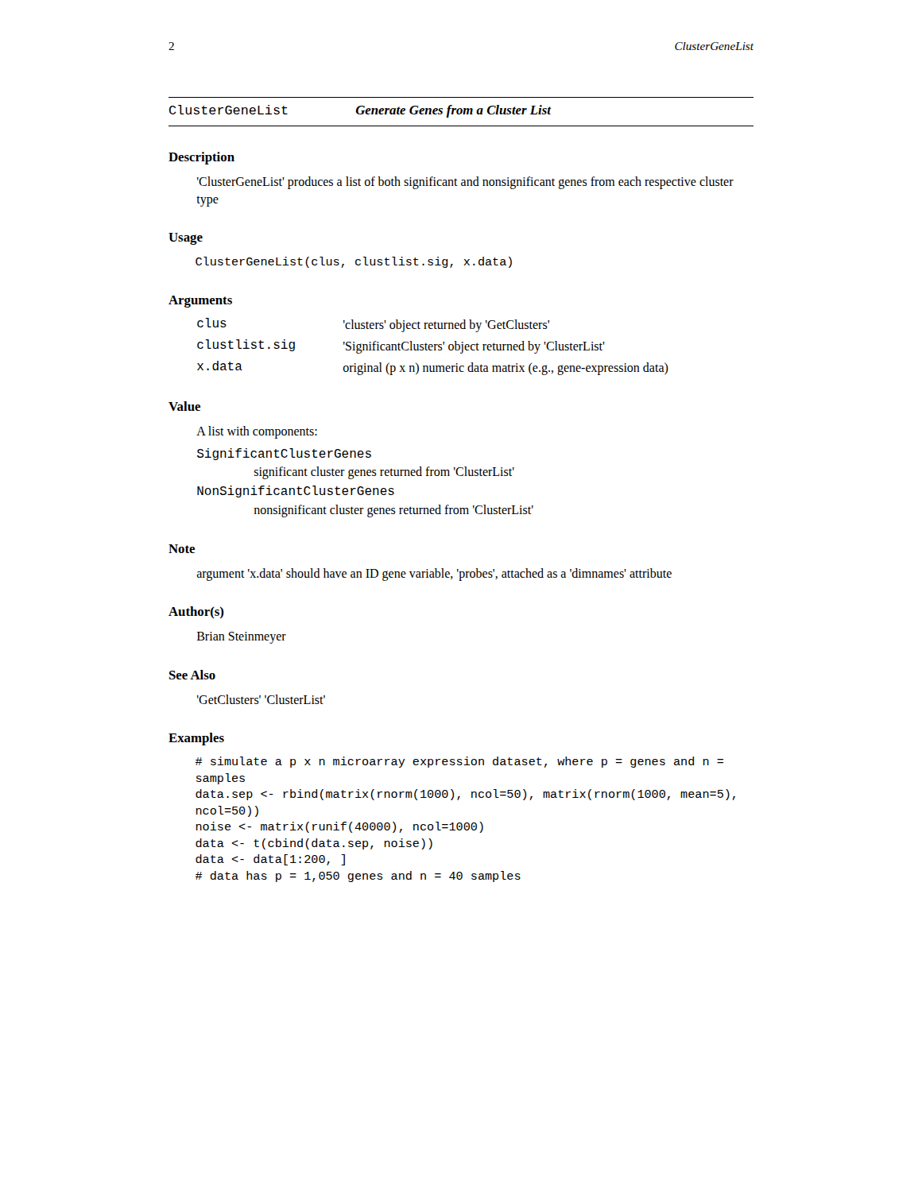2 ClusterGeneList
ClusterGeneList Generate Genes from a Cluster List
Description
'ClusterGeneList' produces a list of both significant and nonsignificant genes from each respective cluster type
Usage
ClusterGeneList(clus, clustlist.sig, x.data)
Arguments
clus
'clusters' object returned by 'GetClusters'
clustlist.sig
'SignificantClusters' object returned by 'ClusterList'
x.data
original (p x n) numeric data matrix (e.g., gene-expression data)
Value
A list with components:
SignificantClusterGenes
significant cluster genes returned from 'ClusterList'
NonSignificantClusterGenes
nonsignificant cluster genes returned from 'ClusterList'
Note
argument 'x.data' should have an ID gene variable, 'probes', attached as a 'dimnames' attribute
Author(s)
Brian Steinmeyer
See Also
'GetClusters' 'ClusterList'
Examples
# simulate a p x n microarray expression dataset, where p = genes and n = samples
data.sep <- rbind(matrix(rnorm(1000), ncol=50), matrix(rnorm(1000, mean=5), ncol=50))
noise <- matrix(runif(40000), ncol=1000)
data <- t(cbind(data.sep, noise))
data <- data[1:200, ]
# data has p = 1,050 genes and n = 40 samples